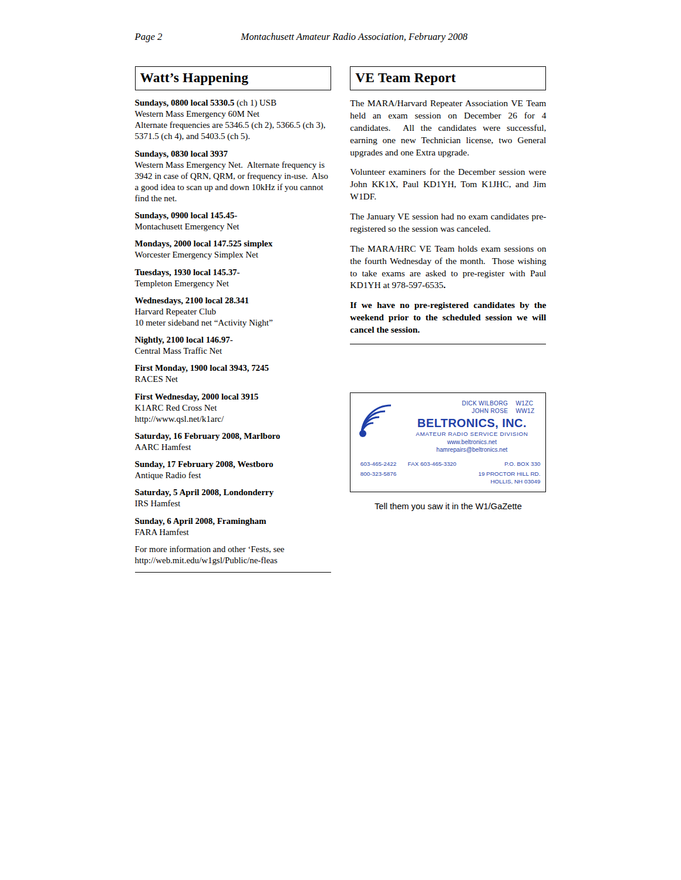Page 2
Montachusett Amateur Radio Association, February 2008
Watt’s Happening
Sundays, 0800 local 5330.5 (ch 1) USBWestern Mass Emergency 60M Net Alternate frequencies are 5346.5 (ch 2), 5366.5 (ch 3), 5371.5 (ch 4), and 5403.5 (ch 5).
Sundays, 0830 local 3937 Western Mass Emergency Net. Alternate frequency is 3942 in case of QRN, QRM, or frequency in-use. Also a good idea to scan up and down 10kHz if you cannot find the net.
Sundays, 0900 local 145.45-Montachusett Emergency Net
Mondays, 2000 local 147.525 simplex Worcester Emergency Simplex Net
Tuesdays, 1930 local 145.37-Templeton Emergency Net
Wednesdays, 2100 local 28.341 Harvard Repeater Club 10 meter sideband net “Activity Night”
Nightly, 2100 local 146.97-Central Mass Traffic Net
First Monday, 1900 local 3943, 7245 RACES Net
First Wednesday, 2000 local 3915 K1ARC Red Cross Net http://www.qsl.net/k1arc/
Saturday, 16 February 2008, Marlboro AARC Hamfest
Sunday, 17 February 2008, Westboro Antique Radio fest
Saturday, 5 April 2008, Londonderry IRS Hamfest
Sunday, 6 April 2008, Framingham FARA Hamfest
For more information and other ‘Fests, see http://web.mit.edu/w1gsl/Public/ne-fleas
VE Team Report
The MARA/Harvard Repeater Association VE Team held an exam session on December 26 for 4 candidates. All the candidates were successful, earning one new Technician license, two General upgrades and one Extra upgrade.
Volunteer examiners for the December session were John KK1X, Paul KD1YH, Tom K1JHC, and Jim W1DF.
The January VE session had no exam candidates pre-registered so the session was canceled.
The MARA/HRC VE Team holds exam sessions on the fourth Wednesday of the month. Those wishing to take exams are asked to pre-register with Paul KD1YH at 978-597-6535.
If we have no pre-registered candidates by the weekend prior to the scheduled session we will cancel the session.
| | DICK WILBORG W1ZC JOHN ROSE WW1Z |
| BELTRONICS, INC. |
| AMATEUR RADIO SERVICE DIVISION |
| www.beltronics.net hamrepairs@beltronics.net |
| 603-465-2422 | FAX 603-465-3320 | P.O. BOX 330 |
| 800-323-5876 | 19 PROCTOR HILL RD. HOLLIS, NH 03049 |
Tell them you saw it in the W1/GaZette